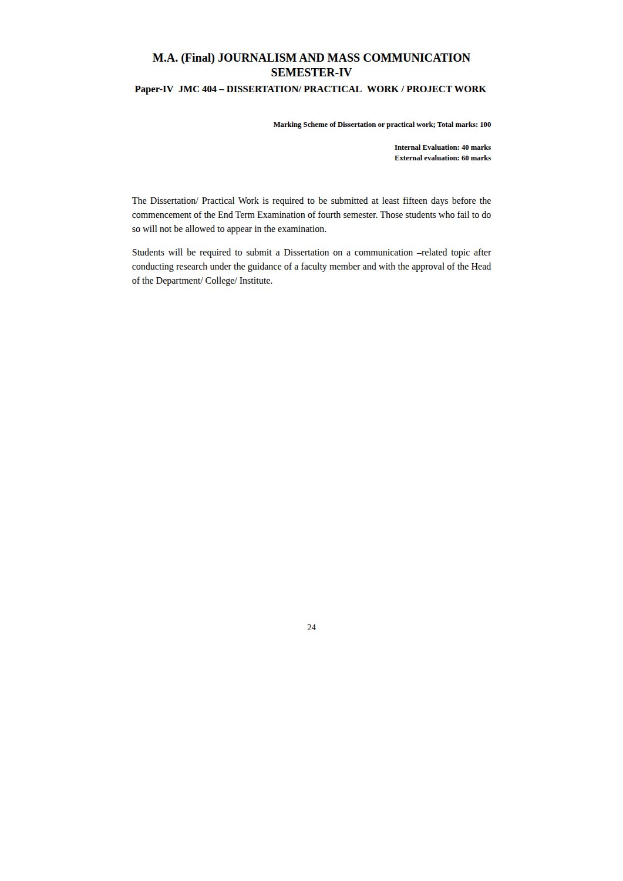M.A. (Final) JOURNALISM AND MASS COMMUNICATION SEMESTER-IV
Paper-IV JMC 404 – DISSERTATION/ PRACTICAL WORK / PROJECT WORK
Marking Scheme of Dissertation or practical work; Total marks: 100
Internal Evaluation: 40 marks
External evaluation: 60 marks
The Dissertation/ Practical Work is required to be submitted at least fifteen days before the commencement of the End Term Examination of fourth semester. Those students who fail to do so will not be allowed to appear in the examination.
Students will be required to submit a Dissertation on a communication –related topic after conducting research under the guidance of a faculty member and with the approval of the Head of the Department/ College/ Institute.
24